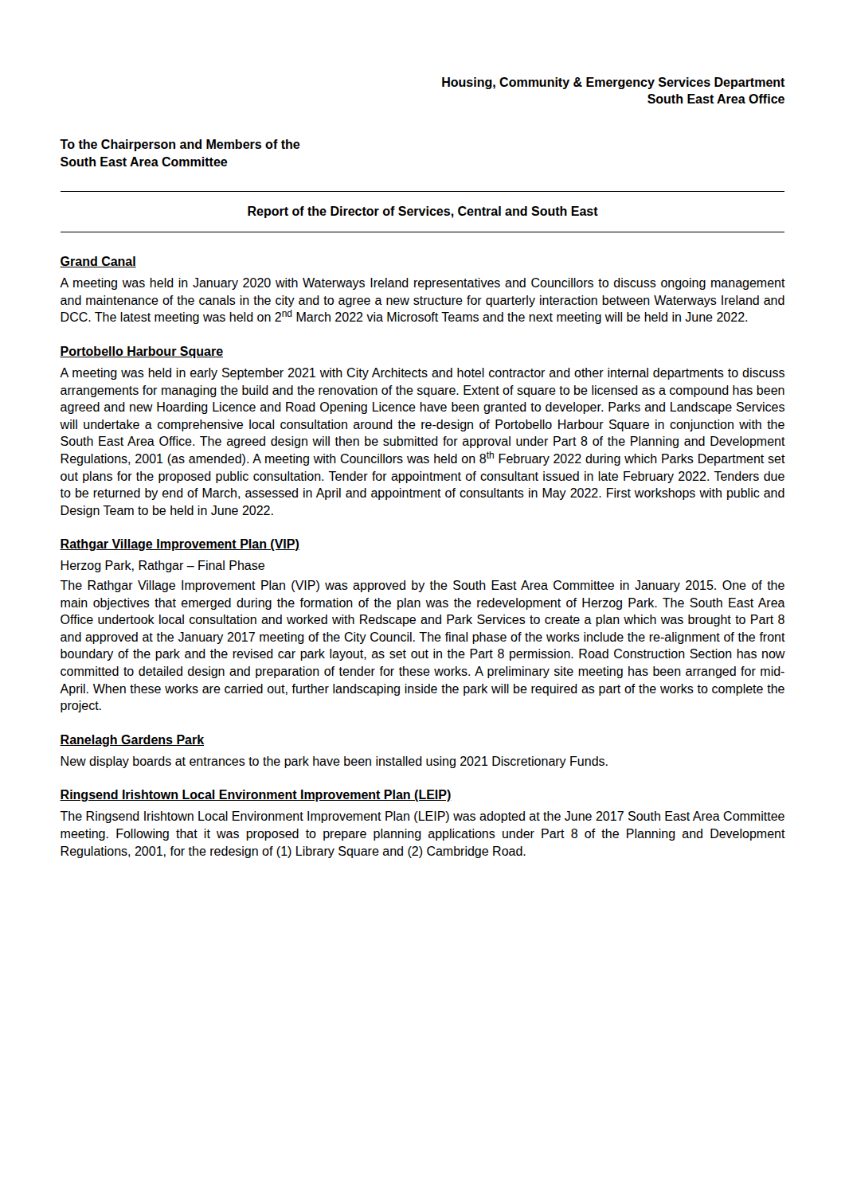Housing, Community & Emergency Services Department
South East Area Office
To the Chairperson and Members of the
South East Area Committee
Report of the Director of Services, Central and South East
Grand Canal
A meeting was held in January 2020 with Waterways Ireland representatives and Councillors to discuss ongoing management and maintenance of the canals in the city and to agree a new structure for quarterly interaction between Waterways Ireland and DCC. The latest meeting was held on 2nd March 2022 via Microsoft Teams and the next meeting will be held in June 2022.
Portobello Harbour Square
A meeting was held in early September 2021 with City Architects and hotel contractor and other internal departments to discuss arrangements for managing the build and the renovation of the square. Extent of square to be licensed as a compound has been agreed and new Hoarding Licence and Road Opening Licence have been granted to developer. Parks and Landscape Services will undertake a comprehensive local consultation around the re-design of Portobello Harbour Square in conjunction with the South East Area Office. The agreed design will then be submitted for approval under Part 8 of the Planning and Development Regulations, 2001 (as amended). A meeting with Councillors was held on 8th February 2022 during which Parks Department set out plans for the proposed public consultation. Tender for appointment of consultant issued in late February 2022. Tenders due to be returned by end of March, assessed in April and appointment of consultants in May 2022. First workshops with public and Design Team to be held in June 2022.
Rathgar Village Improvement Plan (VIP)
Herzog Park, Rathgar – Final Phase
The Rathgar Village Improvement Plan (VIP) was approved by the South East Area Committee in January 2015. One of the main objectives that emerged during the formation of the plan was the redevelopment of Herzog Park. The South East Area Office undertook local consultation and worked with Redscape and Park Services to create a plan which was brought to Part 8 and approved at the January 2017 meeting of the City Council. The final phase of the works include the re-alignment of the front boundary of the park and the revised car park layout, as set out in the Part 8 permission. Road Construction Section has now committed to detailed design and preparation of tender for these works. A preliminary site meeting has been arranged for mid-April. When these works are carried out, further landscaping inside the park will be required as part of the works to complete the project.
Ranelagh Gardens Park
New display boards at entrances to the park have been installed using 2021 Discretionary Funds.
Ringsend Irishtown Local Environment Improvement Plan (LEIP)
The Ringsend Irishtown Local Environment Improvement Plan (LEIP) was adopted at the June 2017 South East Area Committee meeting. Following that it was proposed to prepare planning applications under Part 8 of the Planning and Development Regulations, 2001, for the redesign of (1) Library Square and (2) Cambridge Road.